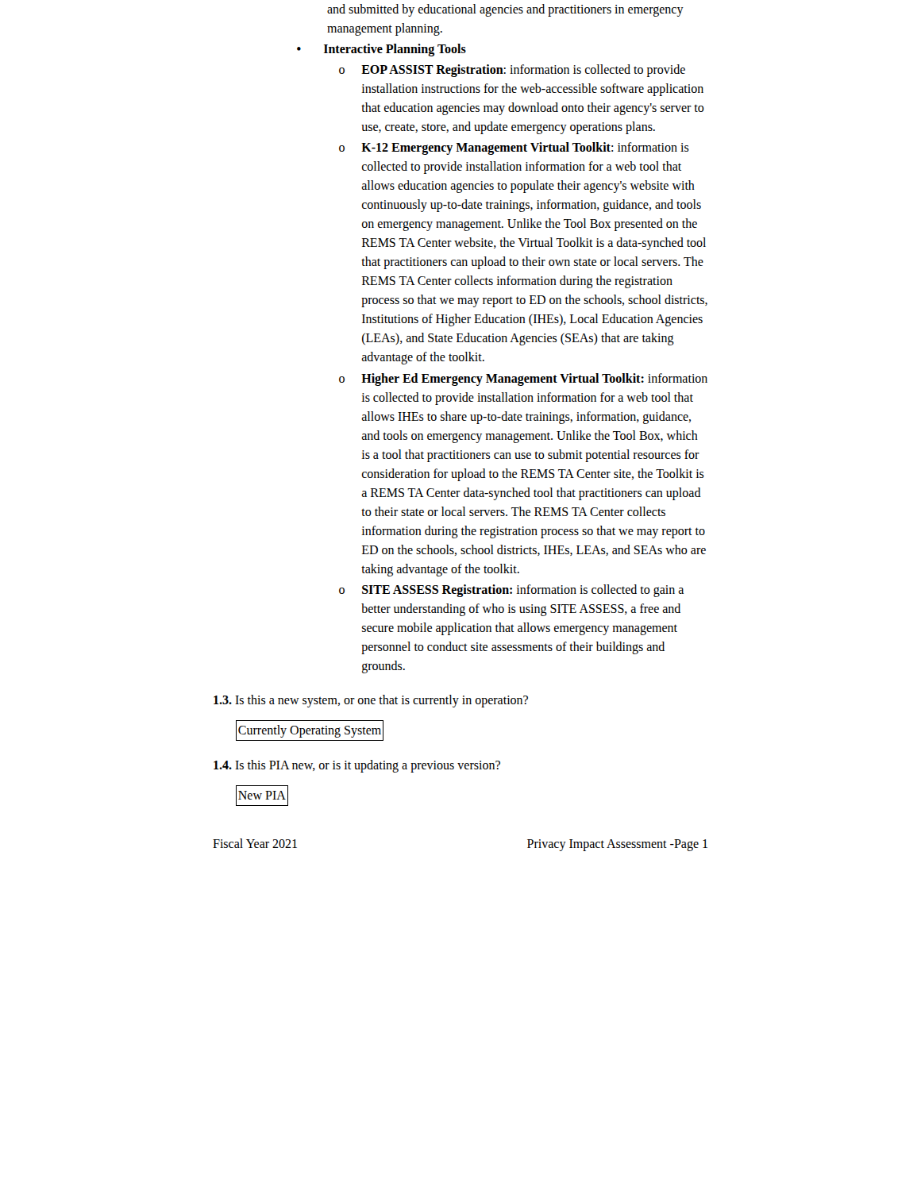and submitted by educational agencies and practitioners in emergency management planning.
• Interactive Planning Tools
o EOP ASSIST Registration: information is collected to provide installation instructions for the web-accessible software application that education agencies may download onto their agency's server to use, create, store, and update emergency operations plans.
o K-12 Emergency Management Virtual Toolkit: information is collected to provide installation information for a web tool that allows education agencies to populate their agency's website with continuously up-to-date trainings, information, guidance, and tools on emergency management. Unlike the Tool Box presented on the REMS TA Center website, the Virtual Toolkit is a data-synched tool that practitioners can upload to their own state or local servers. The REMS TA Center collects information during the registration process so that we may report to ED on the schools, school districts, Institutions of Higher Education (IHEs), Local Education Agencies (LEAs), and State Education Agencies (SEAs) that are taking advantage of the toolkit.
o Higher Ed Emergency Management Virtual Toolkit: information is collected to provide installation information for a web tool that allows IHEs to share up-to-date trainings, information, guidance, and tools on emergency management. Unlike the Tool Box, which is a tool that practitioners can use to submit potential resources for consideration for upload to the REMS TA Center site, the Toolkit is a REMS TA Center data-synched tool that practitioners can upload to their state or local servers. The REMS TA Center collects information during the registration process so that we may report to ED on the schools, school districts, IHEs, LEAs, and SEAs who are taking advantage of the toolkit.
o SITE ASSESS Registration: information is collected to gain a better understanding of who is using SITE ASSESS, a free and secure mobile application that allows emergency management personnel to conduct site assessments of their buildings and grounds.
1.3. Is this a new system, or one that is currently in operation?
Currently Operating System
1.4. Is this PIA new, or is it updating a previous version?
New PIA
Fiscal Year 2021 Privacy Impact Assessment -Page 1